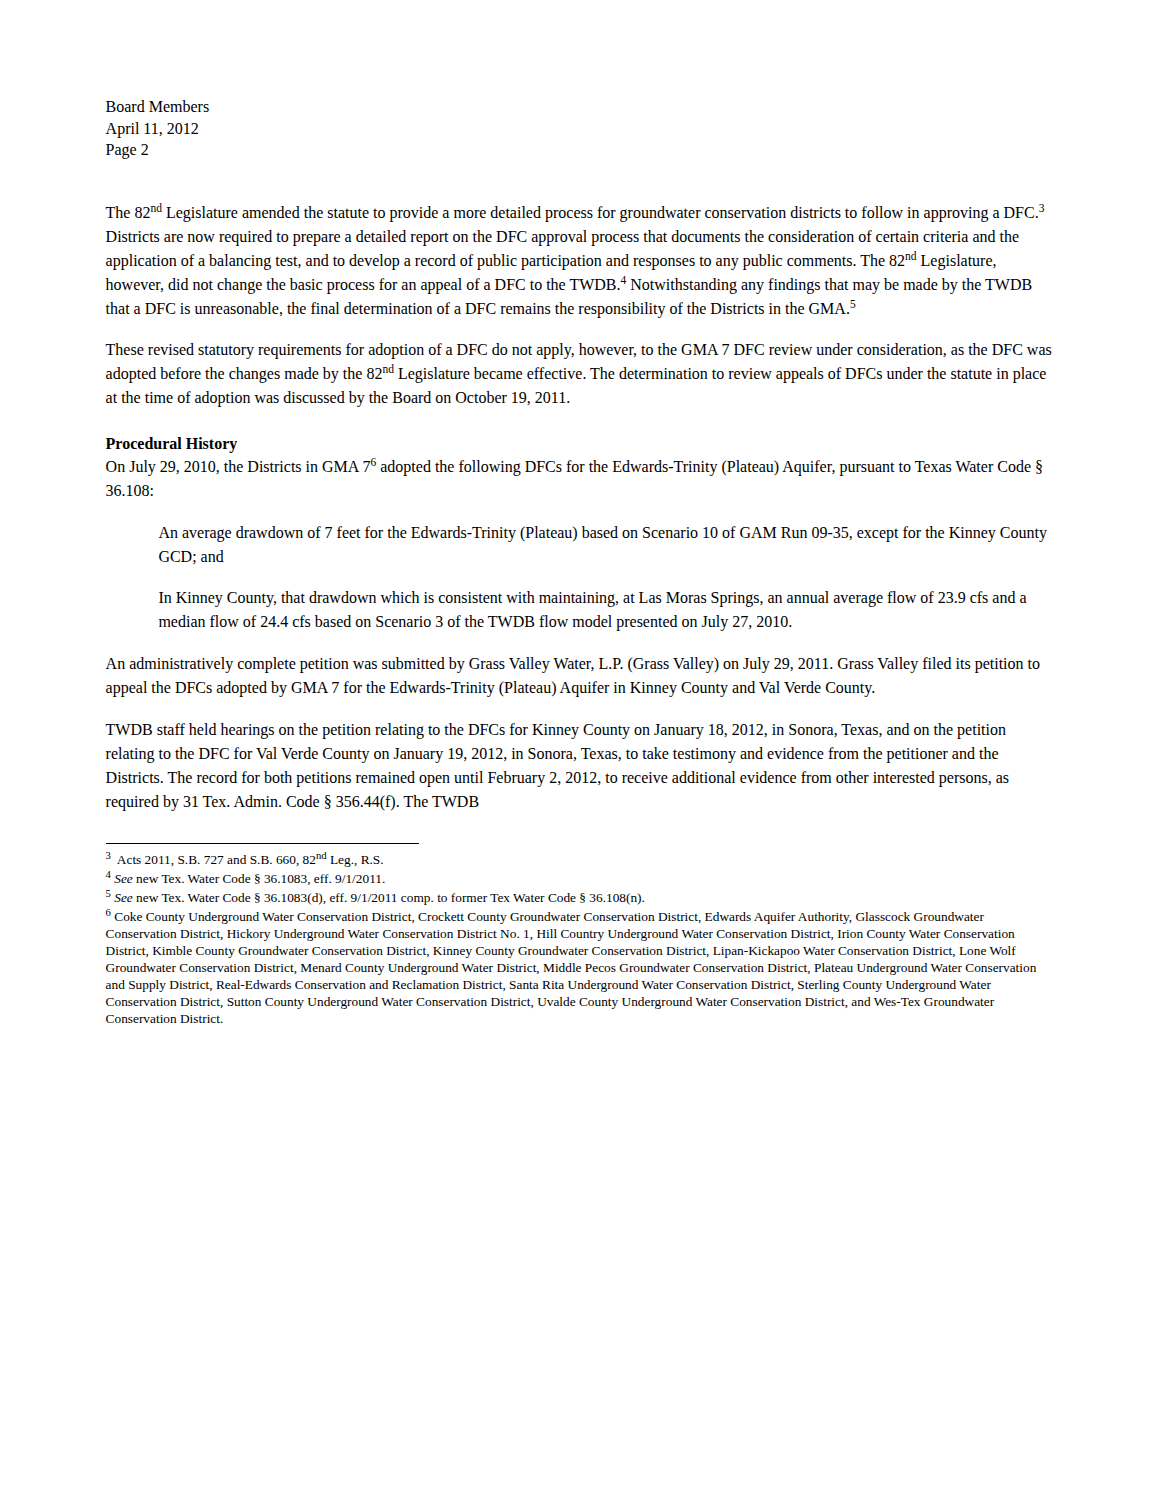Board Members
April 11, 2012
Page 2
The 82nd Legislature amended the statute to provide a more detailed process for groundwater conservation districts to follow in approving a DFC.3 Districts are now required to prepare a detailed report on the DFC approval process that documents the consideration of certain criteria and the application of a balancing test, and to develop a record of public participation and responses to any public comments. The 82nd Legislature, however, did not change the basic process for an appeal of a DFC to the TWDB.4 Notwithstanding any findings that may be made by the TWDB that a DFC is unreasonable, the final determination of a DFC remains the responsibility of the Districts in the GMA.5
These revised statutory requirements for adoption of a DFC do not apply, however, to the GMA 7 DFC review under consideration, as the DFC was adopted before the changes made by the 82nd Legislature became effective. The determination to review appeals of DFCs under the statute in place at the time of adoption was discussed by the Board on October 19, 2011.
Procedural History
On July 29, 2010, the Districts in GMA 76 adopted the following DFCs for the Edwards-Trinity (Plateau) Aquifer, pursuant to Texas Water Code § 36.108:
An average drawdown of 7 feet for the Edwards-Trinity (Plateau) based on Scenario 10 of GAM Run 09-35, except for the Kinney County GCD; and
In Kinney County, that drawdown which is consistent with maintaining, at Las Moras Springs, an annual average flow of 23.9 cfs and a median flow of 24.4 cfs based on Scenario 3 of the TWDB flow model presented on July 27, 2010.
An administratively complete petition was submitted by Grass Valley Water, L.P. (Grass Valley) on July 29, 2011. Grass Valley filed its petition to appeal the DFCs adopted by GMA 7 for the Edwards-Trinity (Plateau) Aquifer in Kinney County and Val Verde County.
TWDB staff held hearings on the petition relating to the DFCs for Kinney County on January 18, 2012, in Sonora, Texas, and on the petition relating to the DFC for Val Verde County on January 19, 2012, in Sonora, Texas, to take testimony and evidence from the petitioner and the Districts. The record for both petitions remained open until February 2, 2012, to receive additional evidence from other interested persons, as required by 31 Tex. Admin. Code § 356.44(f). The TWDB
3 Acts 2011, S.B. 727 and S.B. 660, 82nd Leg., R.S.
4 See new Tex. Water Code § 36.1083, eff. 9/1/2011.
5 See new Tex. Water Code § 36.1083(d), eff. 9/1/2011 comp. to former Tex Water Code § 36.108(n).
6 Coke County Underground Water Conservation District, Crockett County Groundwater Conservation District, Edwards Aquifer Authority, Glasscock Groundwater Conservation District, Hickory Underground Water Conservation District No. 1, Hill Country Underground Water Conservation District, Irion County Water Conservation District, Kimble County Groundwater Conservation District, Kinney County Groundwater Conservation District, Lipan-Kickapoo Water Conservation District, Lone Wolf Groundwater Conservation District, Menard County Underground Water District, Middle Pecos Groundwater Conservation District, Plateau Underground Water Conservation and Supply District, Real-Edwards Conservation and Reclamation District, Santa Rita Underground Water Conservation District, Sterling County Underground Water Conservation District, Sutton County Underground Water Conservation District, Uvalde County Underground Water Conservation District, and Wes-Tex Groundwater Conservation District.